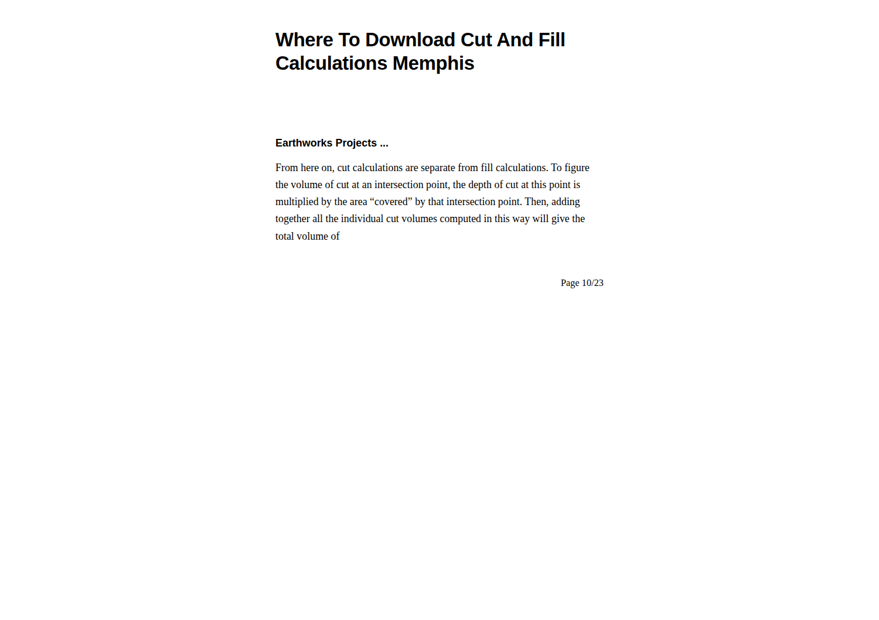Where To Download Cut And Fill Calculations Memphis
Earthworks Projects ...
From here on, cut calculations are separate from fill calculations. To figure the volume of cut at an intersection point, the depth of cut at this point is multiplied by the area “covered” by that intersection point. Then, adding together all the individual cut volumes computed in this way will give the total volume of
Page 10/23